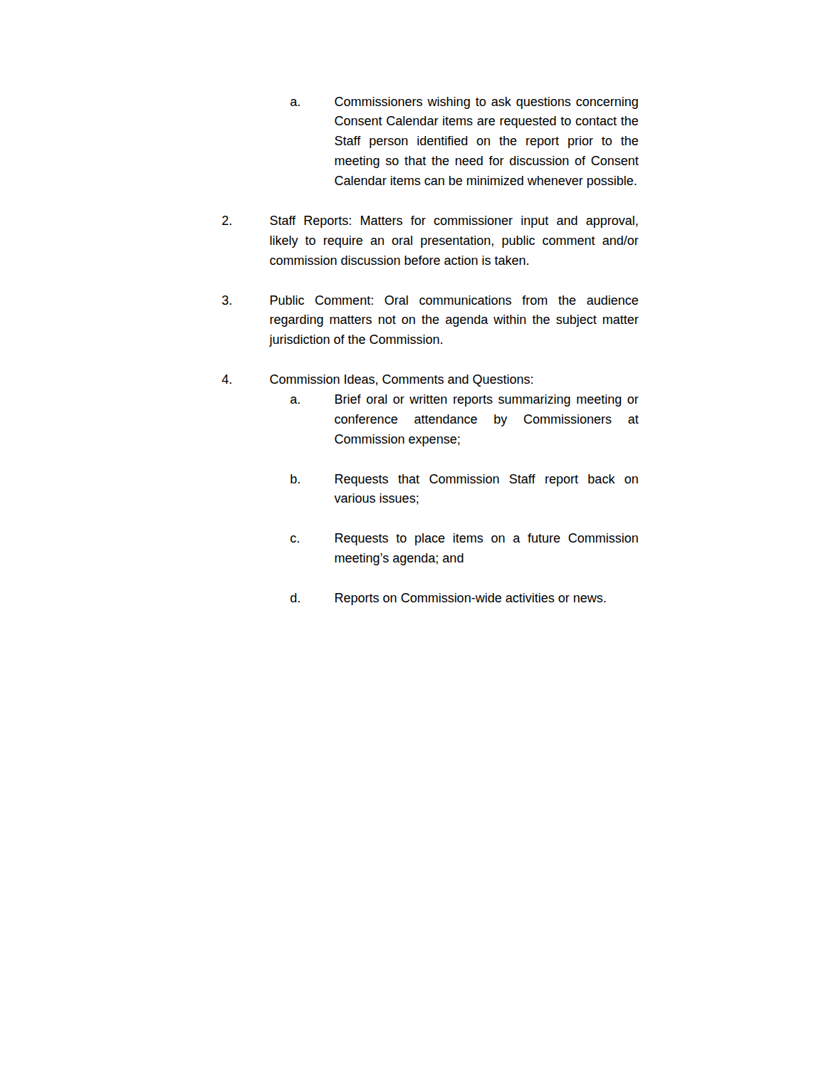a. Commissioners wishing to ask questions concerning Consent Calendar items are requested to contact the Staff person identified on the report prior to the meeting so that the need for discussion of Consent Calendar items can be minimized whenever possible.
2. Staff Reports: Matters for commissioner input and approval, likely to require an oral presentation, public comment and/or commission discussion before action is taken.
3. Public Comment: Oral communications from the audience regarding matters not on the agenda within the subject matter jurisdiction of the Commission.
4. Commission Ideas, Comments and Questions:
a. Brief oral or written reports summarizing meeting or conference attendance by Commissioners at Commission expense;
b. Requests that Commission Staff report back on various issues;
c. Requests to place items on a future Commission meeting’s agenda; and
d. Reports on Commission-wide activities or news.